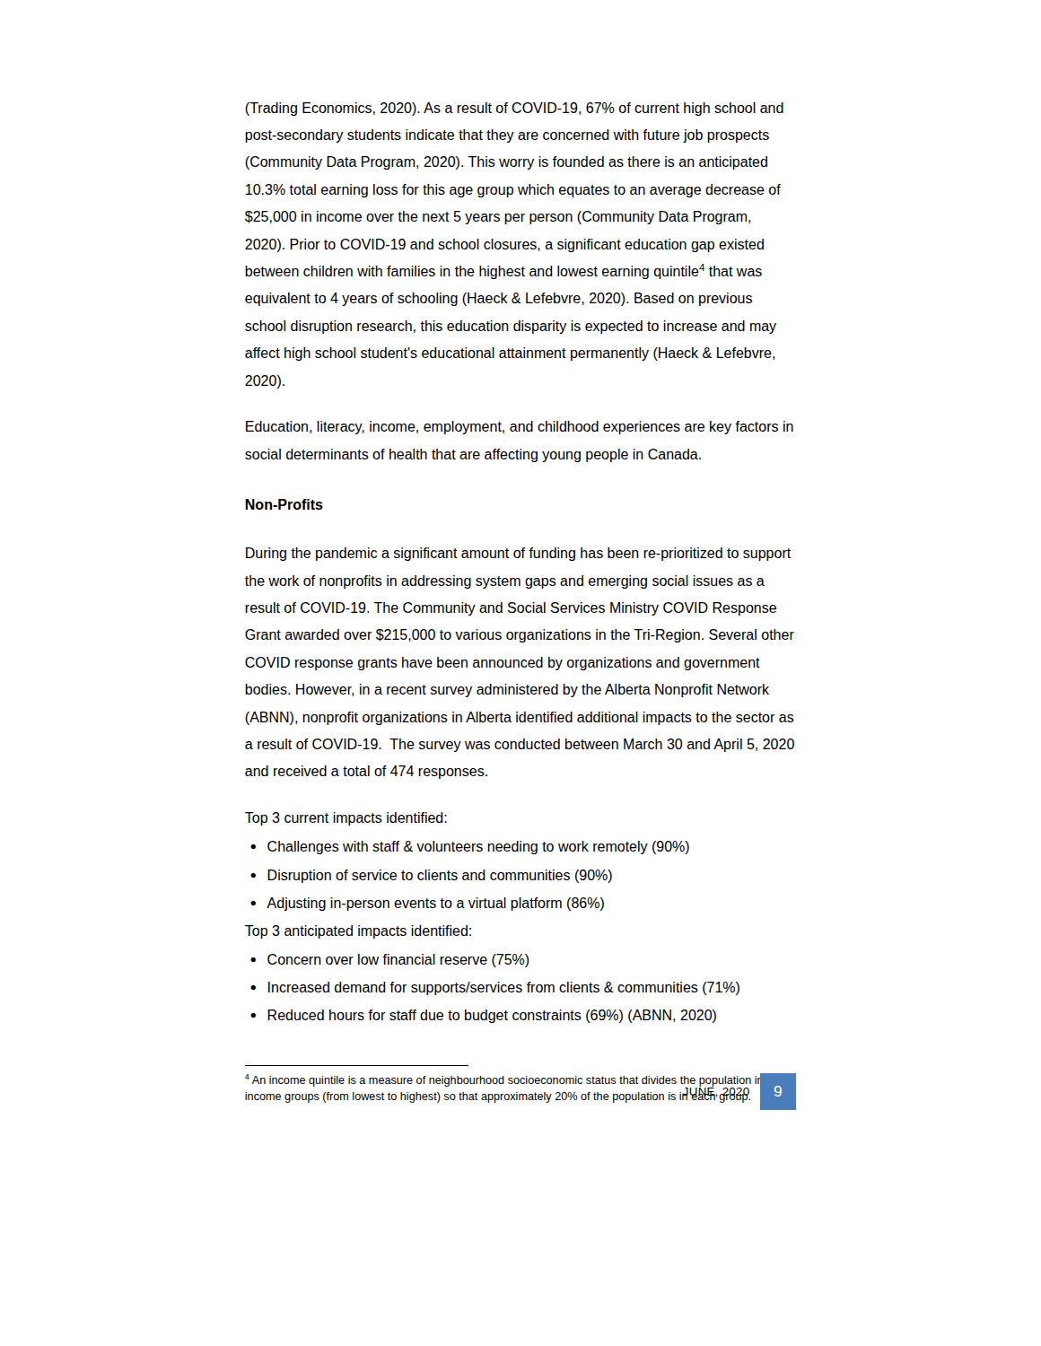(Trading Economics, 2020). As a result of COVID-19, 67% of current high school and post-secondary students indicate that they are concerned with future job prospects (Community Data Program, 2020). This worry is founded as there is an anticipated 10.3% total earning loss for this age group which equates to an average decrease of $25,000 in income over the next 5 years per person (Community Data Program, 2020). Prior to COVID-19 and school closures, a significant education gap existed between children with families in the highest and lowest earning quintile4 that was equivalent to 4 years of schooling (Haeck & Lefebvre, 2020). Based on previous school disruption research, this education disparity is expected to increase and may affect high school student's educational attainment permanently (Haeck & Lefebvre, 2020).
Education, literacy, income, employment, and childhood experiences are key factors in social determinants of health that are affecting young people in Canada.
Non-Profits
During the pandemic a significant amount of funding has been re-prioritized to support the work of nonprofits in addressing system gaps and emerging social issues as a result of COVID-19. The Community and Social Services Ministry COVID Response Grant awarded over $215,000 to various organizations in the Tri-Region. Several other COVID response grants have been announced by organizations and government bodies. However, in a recent survey administered by the Alberta Nonprofit Network (ABNN), nonprofit organizations in Alberta identified additional impacts to the sector as a result of COVID-19. The survey was conducted between March 30 and April 5, 2020 and received a total of 474 responses.
Top 3 current impacts identified:
Challenges with staff & volunteers needing to work remotely (90%)
Disruption of service to clients and communities (90%)
Adjusting in-person events to a virtual platform (86%)
Top 3 anticipated impacts identified:
Concern over low financial reserve (75%)
Increased demand for supports/services from clients & communities (71%)
Reduced hours for staff due to budget constraints (69%) (ABNN, 2020)
4 An income quintile is a measure of neighbourhood socioeconomic status that divides the population into 5 income groups (from lowest to highest) so that approximately 20% of the population is in each group.
JUNE, 2020 9